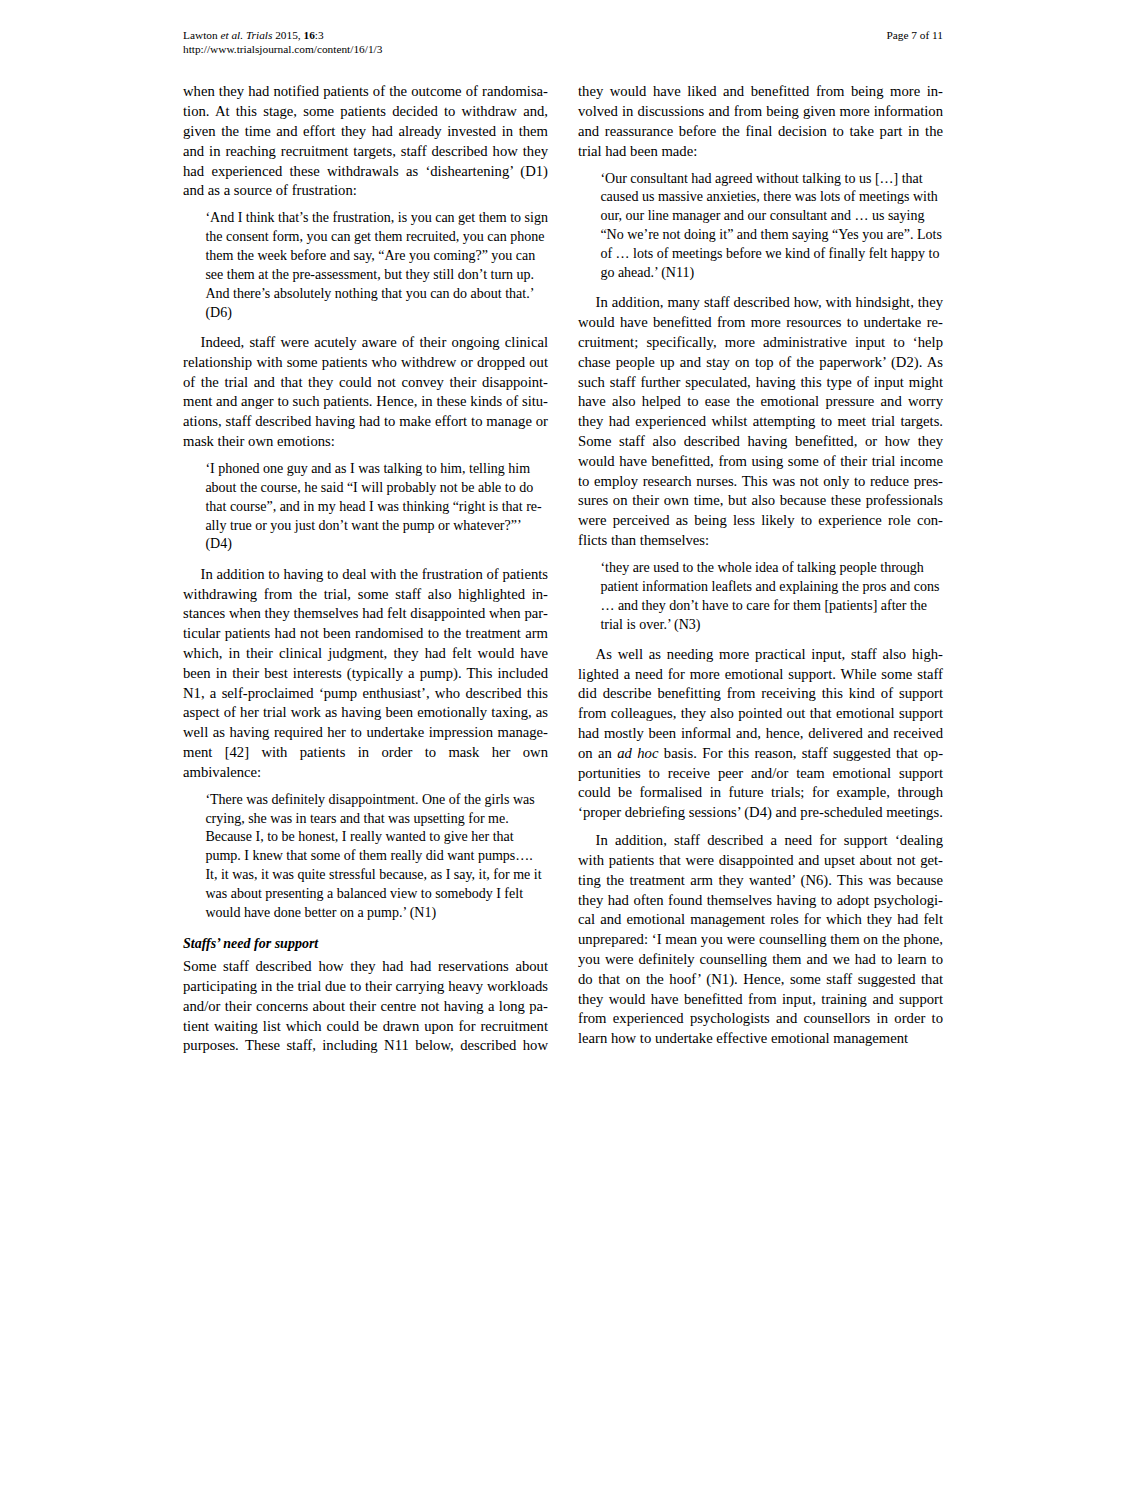Lawton et al. Trials 2015, 16:3
http://www.trialsjournal.com/content/16/1/3
Page 7 of 11
when they had notified patients of the outcome of randomisation. At this stage, some patients decided to withdraw and, given the time and effort they had already invested in them and in reaching recruitment targets, staff described how they had experienced these withdrawals as ‘disheartening’ (D1) and as a source of frustration:
‘And I think that’s the frustration, is you can get them to sign the consent form, you can get them recruited, you can phone them the week before and say, “Are you coming?” you can see them at the pre-assessment, but they still don’t turn up. And there’s absolutely nothing that you can do about that.’ (D6)
Indeed, staff were acutely aware of their ongoing clinical relationship with some patients who withdrew or dropped out of the trial and that they could not convey their disappointment and anger to such patients. Hence, in these kinds of situations, staff described having had to make effort to manage or mask their own emotions:
‘I phoned one guy and as I was talking to him, telling him about the course, he said “I will probably not be able to do that course”, and in my head I was thinking “right is that really true or you just don’t want the pump or whatever?”’ (D4)
In addition to having to deal with the frustration of patients withdrawing from the trial, some staff also highlighted instances when they themselves had felt disappointed when particular patients had not been randomised to the treatment arm which, in their clinical judgment, they had felt would have been in their best interests (typically a pump). This included N1, a self-proclaimed ‘pump enthusiast’, who described this aspect of her trial work as having been emotionally taxing, as well as having required her to undertake impression management [42] with patients in order to mask her own ambivalence:
‘There was definitely disappointment. One of the girls was crying, she was in tears and that was upsetting for me. Because I, to be honest, I really wanted to give her that pump. I knew that some of them really did want pumps…. It, it was, it was quite stressful because, as I say, it, for me it was about presenting a balanced view to somebody I felt would have done better on a pump.’ (N1)
Staffs’ need for support
Some staff described how they had had reservations about participating in the trial due to their carrying heavy workloads and/or their concerns about their centre not having a long patient waiting list which could be drawn upon for recruitment purposes. These staff, including N11 below, described how they would have liked and benefitted from being more involved in discussions and from being given more information and reassurance before the final decision to take part in the trial had been made:
‘Our consultant had agreed without talking to us […] that caused us massive anxieties, there was lots of meetings with our, our line manager and our consultant and … us saying “No we’re not doing it” and them saying “Yes you are”. Lots of … lots of meetings before we kind of finally felt happy to go ahead.’ (N11)
In addition, many staff described how, with hindsight, they would have benefitted from more resources to undertake recruitment; specifically, more administrative input to ‘help chase people up and stay on top of the paperwork’ (D2). As such staff further speculated, having this type of input might have also helped to ease the emotional pressure and worry they had experienced whilst attempting to meet trial targets. Some staff also described having benefitted, or how they would have benefitted, from using some of their trial income to employ research nurses. This was not only to reduce pressures on their own time, but also because these professionals were perceived as being less likely to experience role conflicts than themselves:
‘they are used to the whole idea of talking people through patient information leaflets and explaining the pros and cons … and they don’t have to care for them [patients] after the trial is over.’ (N3)
As well as needing more practical input, staff also highlighted a need for more emotional support. While some staff did describe benefitting from receiving this kind of support from colleagues, they also pointed out that emotional support had mostly been informal and, hence, delivered and received on an ad hoc basis. For this reason, staff suggested that opportunities to receive peer and/or team emotional support could be formalised in future trials; for example, through ‘proper debriefing sessions’ (D4) and pre-scheduled meetings.
In addition, staff described a need for support ‘dealing with patients that were disappointed and upset about not getting the treatment arm they wanted’ (N6). This was because they had often found themselves having to adopt psychological and emotional management roles for which they had felt unprepared: ‘I mean you were counselling them on the phone, you were definitely counselling them and we had to learn to do that on the hoof’ (N1). Hence, some staff suggested that they would have benefitted from input, training and support from experienced psychologists and counsellors in order to learn how to undertake effective emotional management